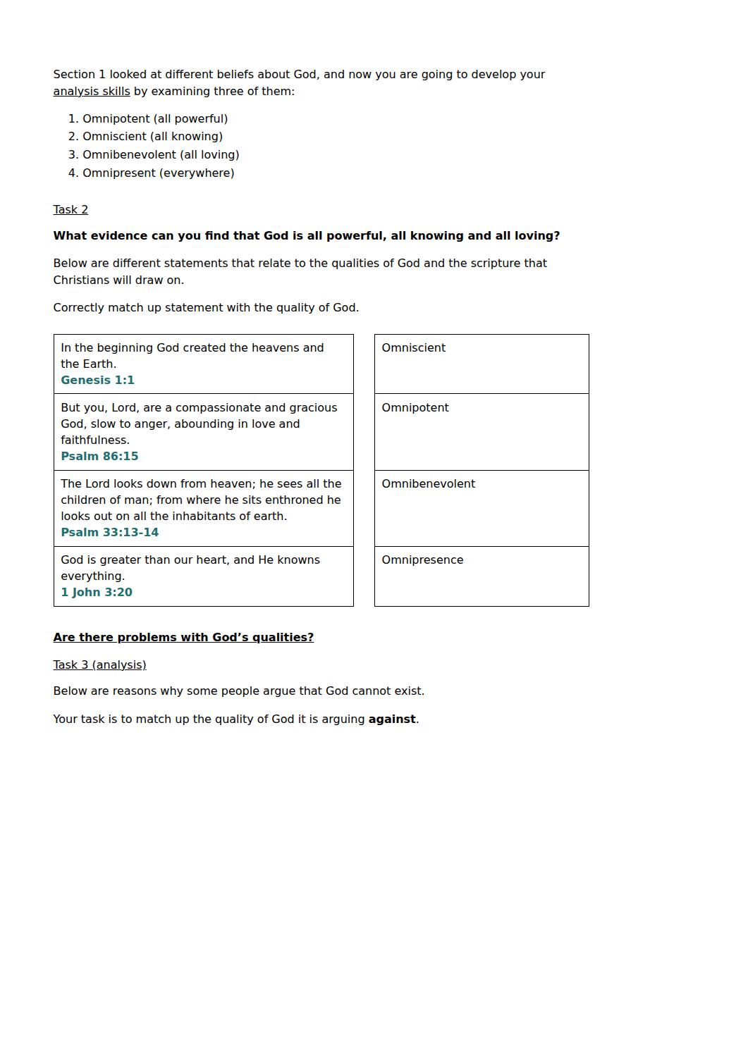Section 1 looked at different beliefs about God, and now you are going to develop your analysis skills by examining three of them:
Omnipotent (all powerful)
Omniscient (all knowing)
Omnibenevolent (all loving)
Omnipresent (everywhere)
Task 2
What evidence can you find that God is all powerful, all knowing and all loving?
Below are different statements that relate to the qualities of God and the scripture that Christians will draw on.
Correctly match up statement with the quality of God.
| In the beginning God created the heavens and the Earth. Genesis 1:1 | | Omniscient |
| But you, Lord, are a compassionate and gracious God, slow to anger, abounding in love and faithfulness. Psalm 86:15 | | Omnipotent |
| The Lord looks down from heaven; he sees all the children of man; from where he sits enthroned he looks out on all the inhabitants of earth. Psalm 33:13-14 | | Omnibenevolent |
| God is greater than our heart, and He knowns everything. 1 John 3:20 | | Omnipresence |
Are there problems with God’s qualities?
Task 3 (analysis)
Below are reasons why some people argue that God cannot exist.
Your task is to match up the quality of God it is arguing against.